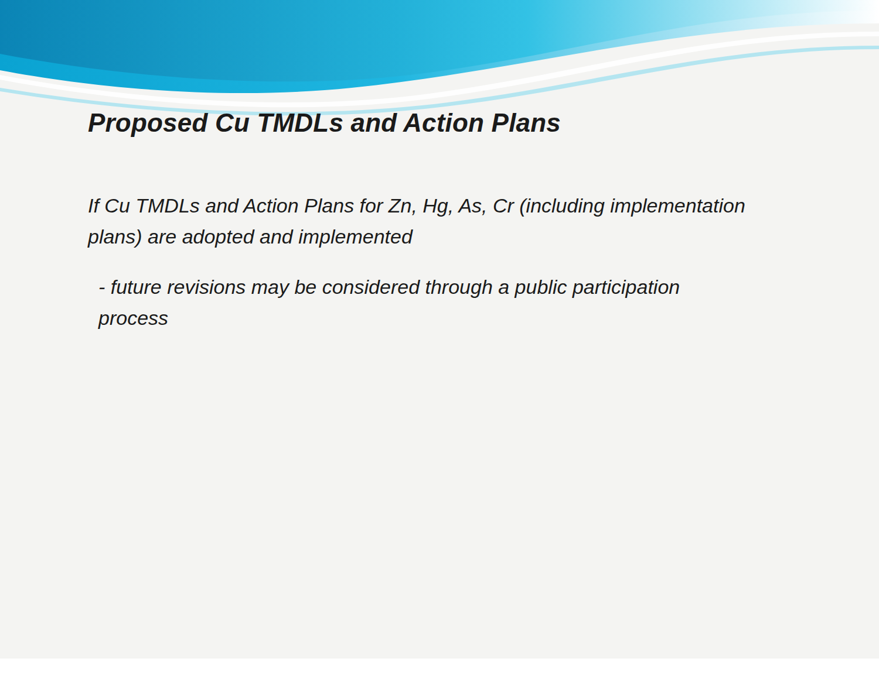Proposed Cu TMDLs and Action Plans
If Cu TMDLs and Action Plans for Zn, Hg, As, Cr (including implementation plans) are adopted and implemented
- future revisions may be considered through a public participation process